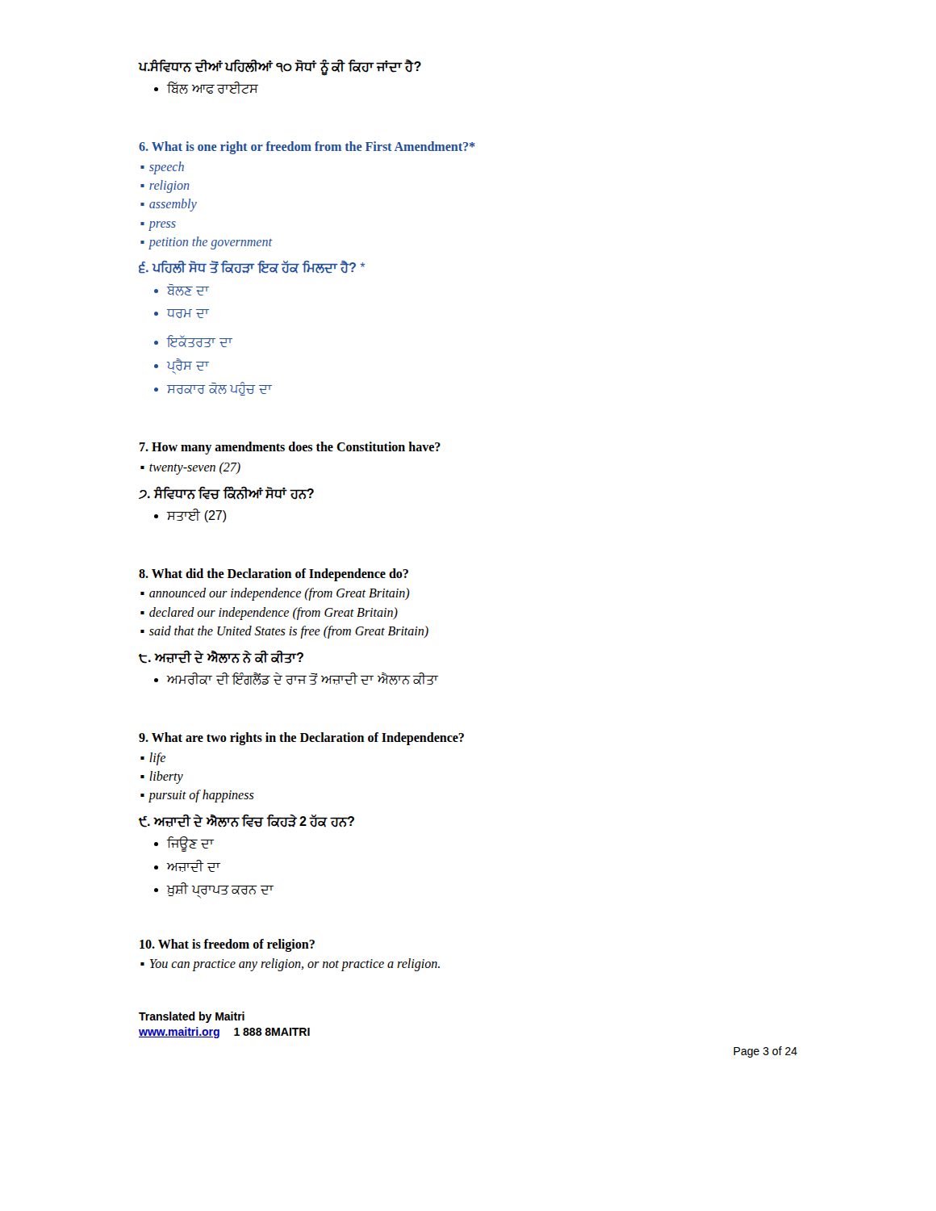ਪ.ਸੰਵਿਧਾਨ ਦੀਆਂ ਪਹਿਲੀਆਂ ੧੦ ਸੋਧਾਂ ਨੂੰ ਕੀ ਕਿਹਾ ਜਾਂਦਾ ਹੈ?
ਬਿੱਲ ਆਫ ਰਾਈਟਸ
6. What is one right or freedom from the First Amendment?*
▪speech
▪religion
▪assembly
▪press
▪petition the government
੬. ਪਹਿਲੀ ਸੋਧ ਤੋਂ ਕਿਹੜਾ ਇਕ ਹੱਕ ਮਿਲਦਾ ਹੈ? *
ਬੋਲਣ ਦਾ
ਧਰਮ ਦਾ
ਇਕੱਤਰਤਾ ਦਾ
ਪ੍ਰੈਸ ਦਾ
ਸਰਕਾਰ ਕੋਲ ਪਹੁੰਚ ਦਾ
7. How many amendments does the Constitution have?
▪twenty-seven (27)
੭. ਸੰਵਿਧਾਨ ਵਿਚ ਕਿੰਨੀਆਂ ਸੋਧਾਂ ਹਨ?
ਸਤਾਈ (27)
8. What did the Declaration of Independence do?
▪announced our independence (from Great Britain)
▪declared our independence (from Great Britain)
▪said that the United States is free (from Great Britain)
੮. ਅਜ਼ਾਦੀ ਦੇ ਐਲਾਨ ਨੇ ਕੀ ਕੀਤਾ?
ਅਮਰੀਕਾ ਦੀ ਇੰਗਲੈਂਡ ਦੇ ਰਾਜ ਤੋਂ ਅਜ਼ਾਦੀ ਦਾ ਐਲਾਨ ਕੀਤਾ
9. What are two rights in the Declaration of Independence?
▪life
▪liberty
▪pursuit of happiness
੯. ਅਜ਼ਾਦੀ ਦੇ ਐਲਾਨ ਵਿਚ ਕਿਹੜੇ 2 ਹੱਕ ਹਨ?
ਜਿਊਣ ਦਾ
ਅਜ਼ਾਦੀ ਦਾ
ਖ਼ੁਸ਼ੀ ਪ੍ਰਾਪਤ ਕਰਨ ਦਾ
10. What is freedom of religion?
▪You can practice any religion, or not practice a religion.
Translated by Maitri
www.maitri.org 1 888 8MAITRI
Page 3 of 24